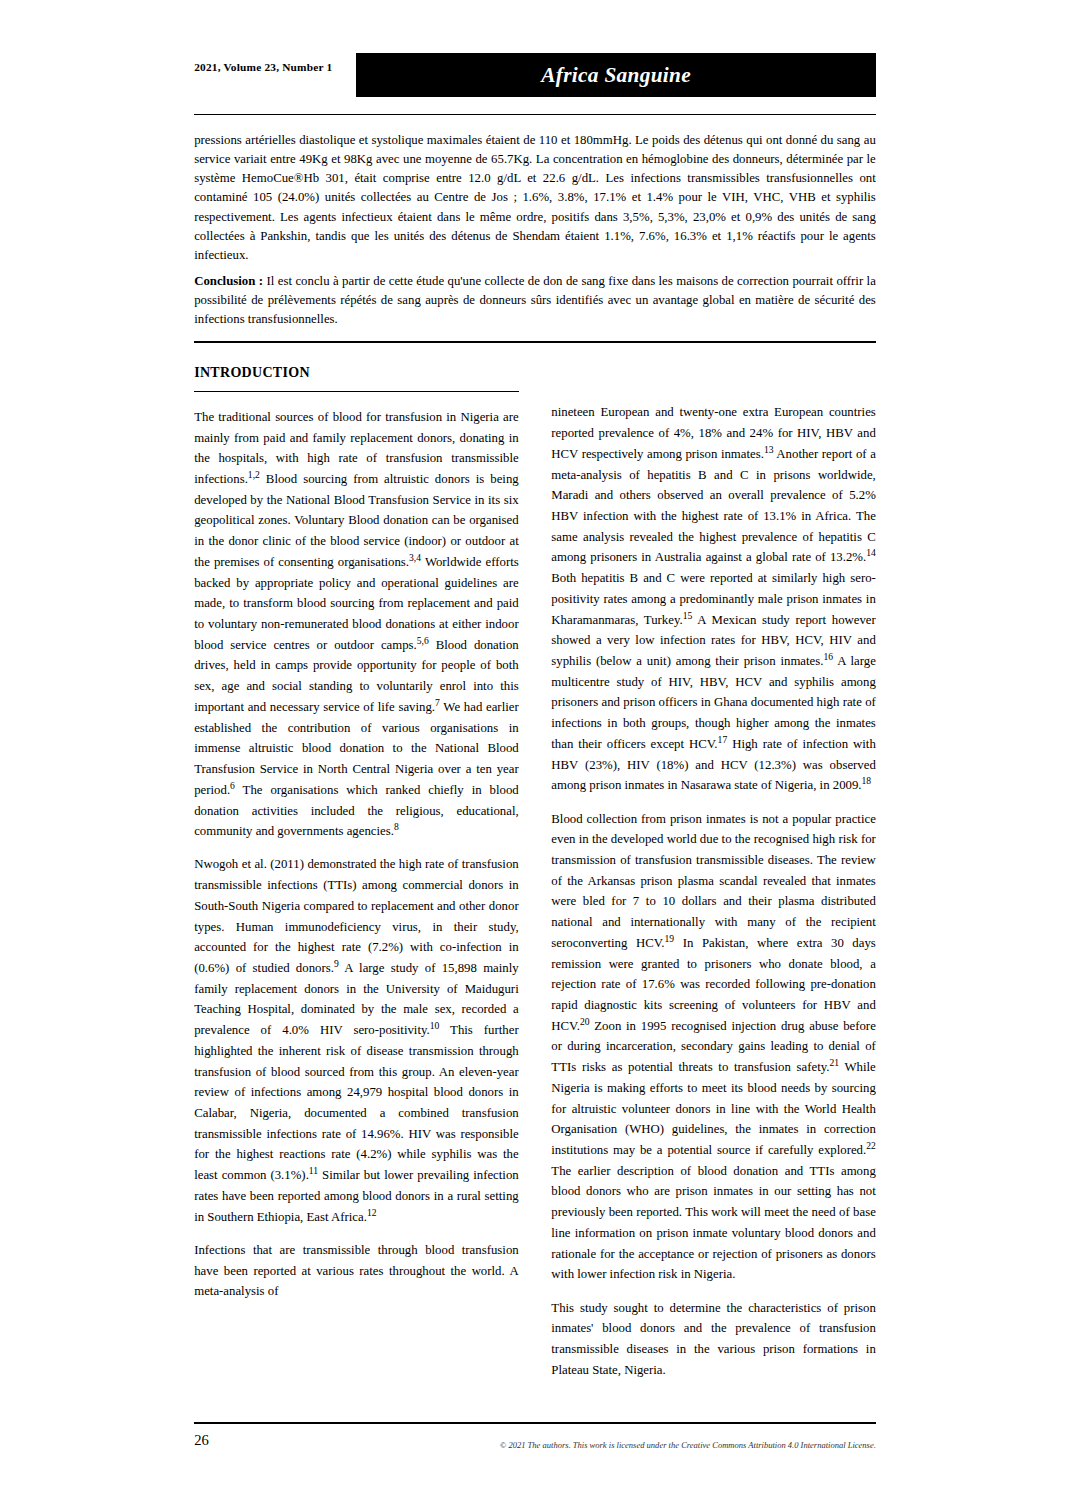2021, Volume 23, Number 1
Africa Sanguine
pressions artérielles diastolique et systolique maximales étaient de 110 et 180mmHg. Le poids des détenus qui ont donné du sang au service variait entre 49Kg et 98Kg avec une moyenne de 65.7Kg. La concentration en hémoglobine des donneurs, déterminée par le système HemoCue®Hb 301, était comprise entre 12.0 g/dL et 22.6 g/dL. Les infections transmissibles transfusionnelles ont contaminé 105 (24.0%) unités collectées au Centre de Jos ; 1.6%, 3.8%, 17.1% et 1.4% pour le VIH, VHC, VHB et syphilis respectivement. Les agents infectieux étaient dans le même ordre, positifs dans 3,5%, 5,3%, 23,0% et 0,9% des unités de sang collectées à Pankshin, tandis que les unités des détenus de Shendam étaient 1.1%, 7.6%, 16.3% et 1,1% réactifs pour le agents infectieux.
Conclusion : Il est conclu à partir de cette étude qu'une collecte de don de sang fixe dans les maisons de correction pourrait offrir la possibilité de prélèvements répétés de sang auprès de donneurs sûrs identifiés avec un avantage global en matière de sécurité des infections transfusionnelles.
INTRODUCTION
The traditional sources of blood for transfusion in Nigeria are mainly from paid and family replacement donors, donating in the hospitals, with high rate of transfusion transmissible infections.1,2 Blood sourcing from altruistic donors is being developed by the National Blood Transfusion Service in its six geopolitical zones. Voluntary Blood donation can be organised in the donor clinic of the blood service (indoor) or outdoor at the premises of consenting organisations.3,4 Worldwide efforts backed by appropriate policy and operational guidelines are made, to transform blood sourcing from replacement and paid to voluntary non-remunerated blood donations at either indoor blood service centres or outdoor camps.5,6 Blood donation drives, held in camps provide opportunity for people of both sex, age and social standing to voluntarily enrol into this important and necessary service of life saving.7 We had earlier established the contribution of various organisations in immense altruistic blood donation to the National Blood Transfusion Service in North Central Nigeria over a ten year period.6 The organisations which ranked chiefly in blood donation activities included the religious, educational, community and governments agencies.8
Nwogoh et al. (2011) demonstrated the high rate of transfusion transmissible infections (TTIs) among commercial donors in South-South Nigeria compared to replacement and other donor types. Human immunodeficiency virus, in their study, accounted for the highest rate (7.2%) with co-infection in (0.6%) of studied donors.9 A large study of 15,898 mainly family replacement donors in the University of Maiduguri Teaching Hospital, dominated by the male sex, recorded a prevalence of 4.0% HIV sero-positivity.10 This further highlighted the inherent risk of disease transmission through transfusion of blood sourced from this group. An eleven-year review of infections among 24,979 hospital blood donors in Calabar, Nigeria, documented a combined transfusion transmissible infections rate of 14.96%. HIV was responsible for the highest reactions rate (4.2%) while syphilis was the least common (3.1%).11 Similar but lower prevailing infection rates have been reported among blood donors in a rural setting in Southern Ethiopia, East Africa.12
Infections that are transmissible through blood transfusion have been reported at various rates throughout the world. A meta-analysis of
nineteen European and twenty-one extra European countries reported prevalence of 4%, 18% and 24% for HIV, HBV and HCV respectively among prison inmates.13 Another report of a meta-analysis of hepatitis B and C in prisons worldwide, Maradi and others observed an overall prevalence of 5.2% HBV infection with the highest rate of 13.1% in Africa. The same analysis revealed the highest prevalence of hepatitis C among prisoners in Australia against a global rate of 13.2%.14 Both hepatitis B and C were reported at similarly high sero-positivity rates among a predominantly male prison inmates in Kharamanmaras, Turkey.15 A Mexican study report however showed a very low infection rates for HBV, HCV, HIV and syphilis (below a unit) among their prison inmates.16 A large multicentre study of HIV, HBV, HCV and syphilis among prisoners and prison officers in Ghana documented high rate of infections in both groups, though higher among the inmates than their officers except HCV.17 High rate of infection with HBV (23%), HIV (18%) and HCV (12.3%) was observed among prison inmates in Nasarawa state of Nigeria, in 2009.18
Blood collection from prison inmates is not a popular practice even in the developed world due to the recognised high risk for transmission of transfusion transmissible diseases. The review of the Arkansas prison plasma scandal revealed that inmates were bled for 7 to 10 dollars and their plasma distributed national and internationally with many of the recipient seroconverting HCV.19 In Pakistan, where extra 30 days remission were granted to prisoners who donate blood, a rejection rate of 17.6% was recorded following pre-donation rapid diagnostic kits screening of volunteers for HBV and HCV.20 Zoon in 1995 recognised injection drug abuse before or during incarceration, secondary gains leading to denial of TTIs risks as potential threats to transfusion safety.21 While Nigeria is making efforts to meet its blood needs by sourcing for altruistic volunteer donors in line with the World Health Organisation (WHO) guidelines, the inmates in correction institutions may be a potential source if carefully explored.22 The earlier description of blood donation and TTIs among blood donors who are prison inmates in our setting has not previously been reported. This work will meet the need of base line information on prison inmate voluntary blood donors and rationale for the acceptance or rejection of prisoners as donors with lower infection risk in Nigeria.
This study sought to determine the characteristics of prison inmates' blood donors and the prevalence of transfusion transmissible diseases in the various prison formations in Plateau State, Nigeria.
26
© 2021 The authors. This work is licensed under the Creative Commons Attribution 4.0 International License.